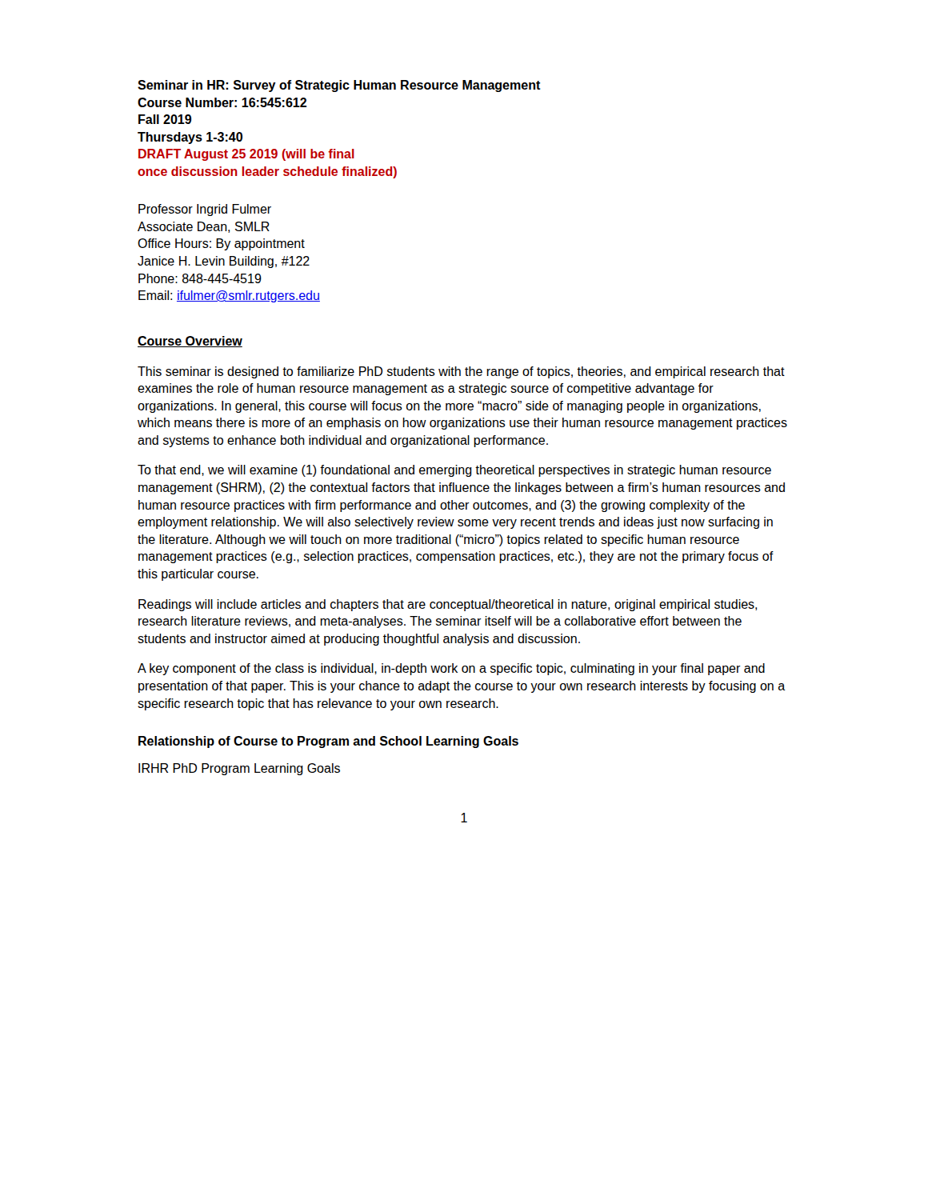Seminar in HR: Survey of Strategic Human Resource Management
Course Number: 16:545:612
Fall 2019
Thursdays 1-3:40
DRAFT August 25 2019 (will be final
once discussion leader schedule finalized)
Professor Ingrid Fulmer
Associate Dean, SMLR
Office Hours: By appointment
Janice H. Levin Building, #122
Phone: 848-445-4519
Email: ifulmer@smlr.rutgers.edu
Course Overview
This seminar is designed to familiarize PhD students with the range of topics, theories, and empirical research that examines the role of human resource management as a strategic source of competitive advantage for organizations. In general, this course will focus on the more “macro” side of managing people in organizations, which means there is more of an emphasis on how organizations use their human resource management practices and systems to enhance both individual and organizational performance.
To that end, we will examine (1) foundational and emerging theoretical perspectives in strategic human resource management (SHRM), (2) the contextual factors that influence the linkages between a firm’s human resources and human resource practices with firm performance and other outcomes, and (3) the growing complexity of the employment relationship. We will also selectively review some very recent trends and ideas just now surfacing in the literature. Although we will touch on more traditional (“micro”) topics related to specific human resource management practices (e.g., selection practices, compensation practices, etc.), they are not the primary focus of this particular course.
Readings will include articles and chapters that are conceptual/theoretical in nature, original empirical studies, research literature reviews, and meta-analyses. The seminar itself will be a collaborative effort between the students and instructor aimed at producing thoughtful analysis and discussion.
A key component of the class is individual, in-depth work on a specific topic, culminating in your final paper and presentation of that paper. This is your chance to adapt the course to your own research interests by focusing on a specific research topic that has relevance to your own research.
Relationship of Course to Program and School Learning Goals
IRHR PhD Program Learning Goals
1